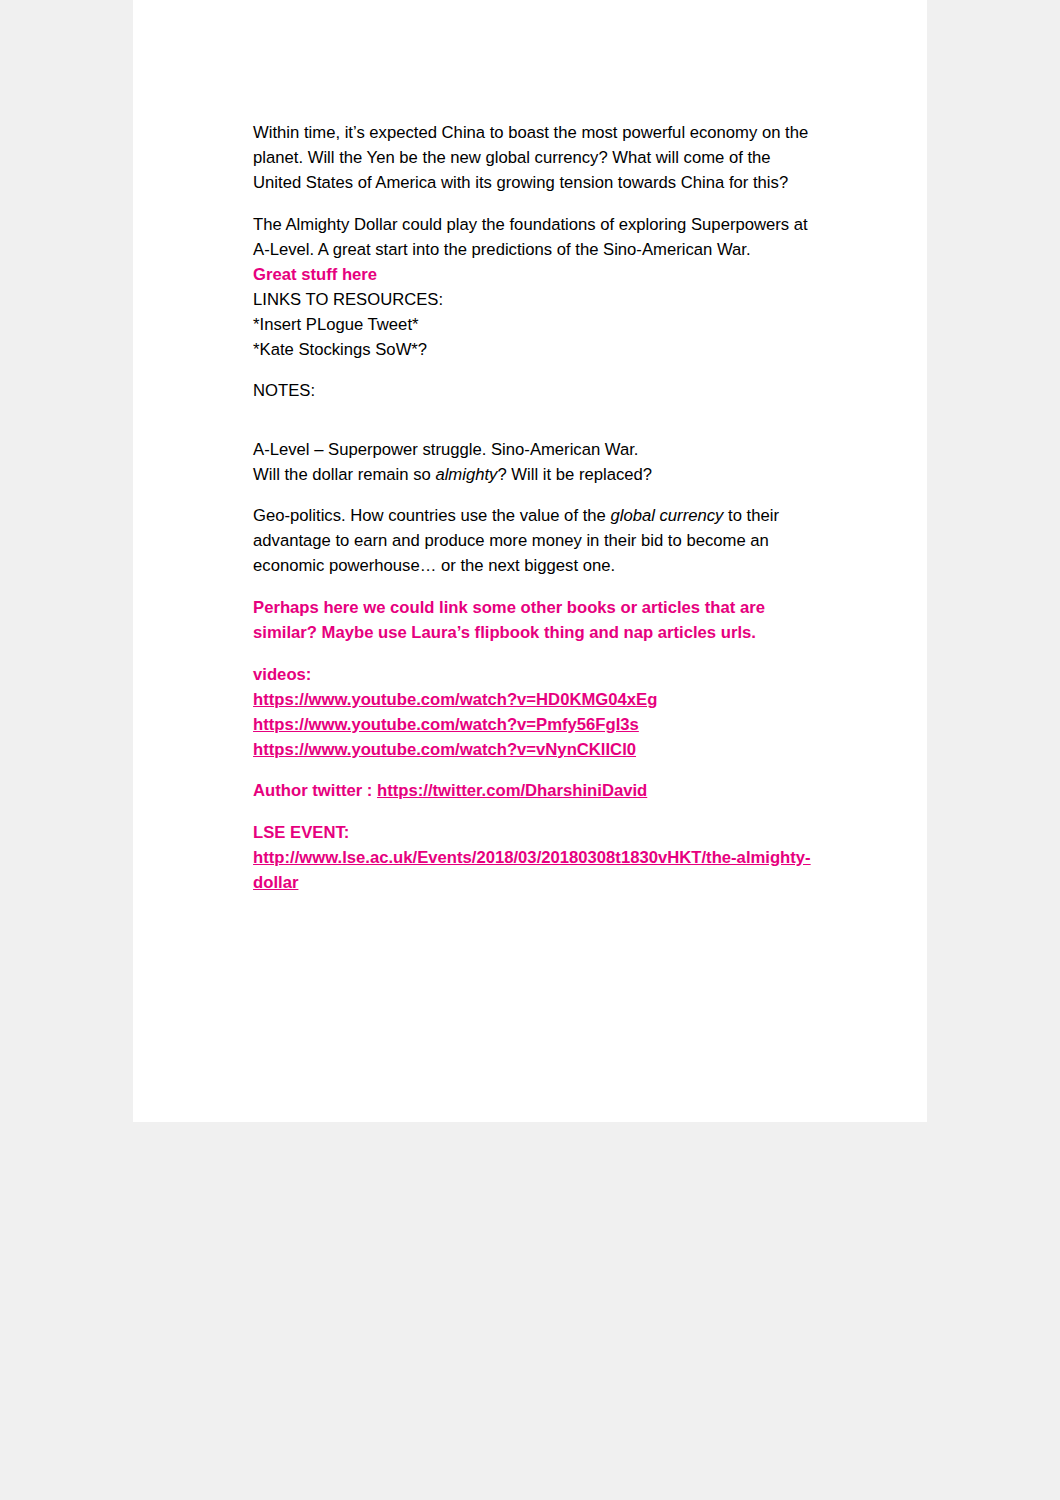Within time, it’s expected China to boast the most powerful economy on the planet. Will the Yen be the new global currency? What will come of the United States of America with its growing tension towards China for this?
The Almighty Dollar could play the foundations of exploring Superpowers at A-Level. A great start into the predictions of the Sino-American War.
Great stuff here
LINKS TO RESOURCES:
*Insert PLogue Tweet*
*Kate Stockings SoW*?
NOTES:
A-Level – Superpower struggle. Sino-American War.
Will the dollar remain so almighty? Will it be replaced?
Geo-politics. How countries use the value of the global currency to their advantage to earn and produce more money in their bid to become an economic powerhouse… or the next biggest one.
Perhaps here we could link some other books or articles that are similar? Maybe use Laura’s flipbook thing and nap articles urls.
videos:
https://www.youtube.com/watch?v=HD0KMG04xEg
https://www.youtube.com/watch?v=Pmfy56FgI3s
https://www.youtube.com/watch?v=vNynCKlICl0
Author twitter : https://twitter.com/DharshiniDavid
LSE EVENT: http://www.lse.ac.uk/Events/2018/03/20180308t1830vHKT/the-almighty-dollar